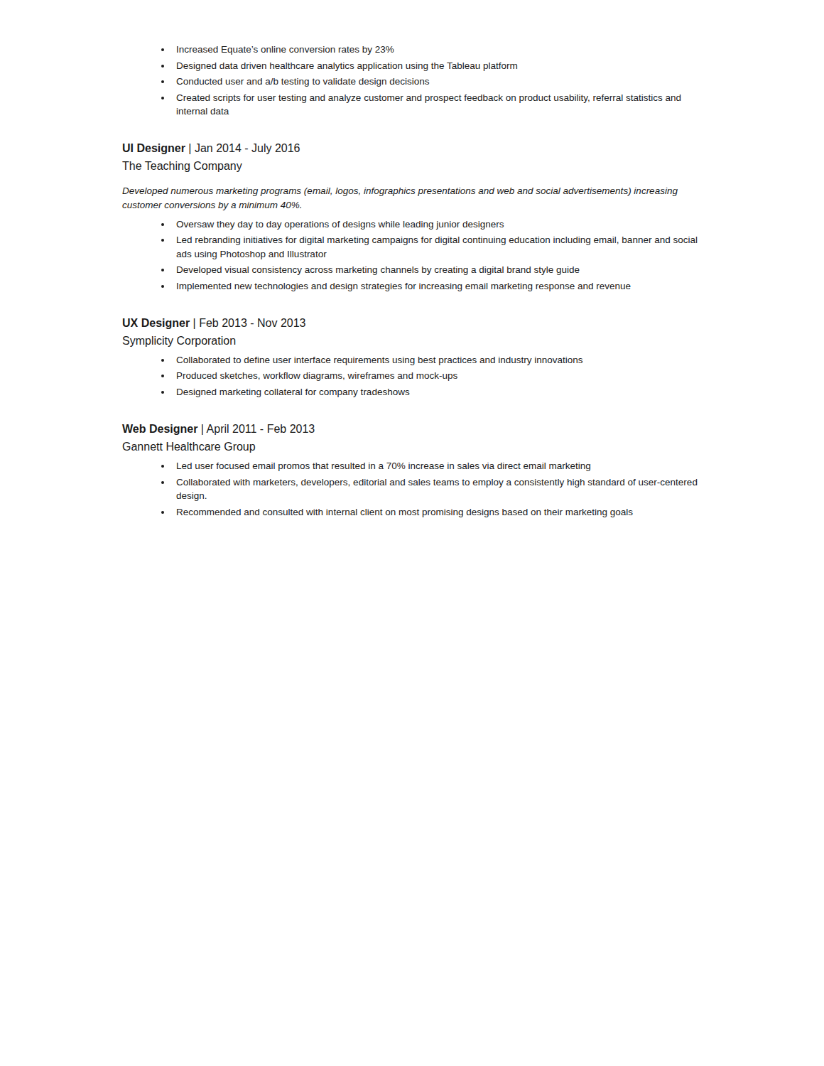Increased Equate’s online conversion rates by 23%
Designed data driven healthcare analytics application using the Tableau platform
Conducted user and a/b testing to validate design decisions
Created scripts for user testing and analyze customer and prospect feedback on product usability, referral statistics and internal data
UI Designer | Jan 2014 - July 2016
The Teaching Company
Developed numerous marketing programs (email, logos, infographics presentations and web and social advertisements) increasing customer conversions by a minimum 40%.
Oversaw they day to day operations of designs while leading junior designers
Led rebranding initiatives for digital marketing campaigns for digital continuing education including email, banner and social ads using Photoshop and Illustrator
Developed visual consistency across marketing channels by creating a digital brand style guide
Implemented new technologies and design strategies for increasing email marketing response and revenue
UX Designer | Feb 2013 - Nov 2013
Symplicity Corporation
Collaborated to define user interface requirements using best practices and industry innovations
Produced sketches, workflow diagrams, wireframes and mock-ups
Designed marketing collateral for company tradeshows
Web Designer | April 2011 - Feb 2013
Gannett Healthcare Group
Led user focused email promos that resulted in a 70% increase in sales via direct email marketing
Collaborated with marketers, developers, editorial and sales teams to employ a consistently high standard of user-centered design.
Recommended and consulted with internal client on most promising designs based on their marketing goals